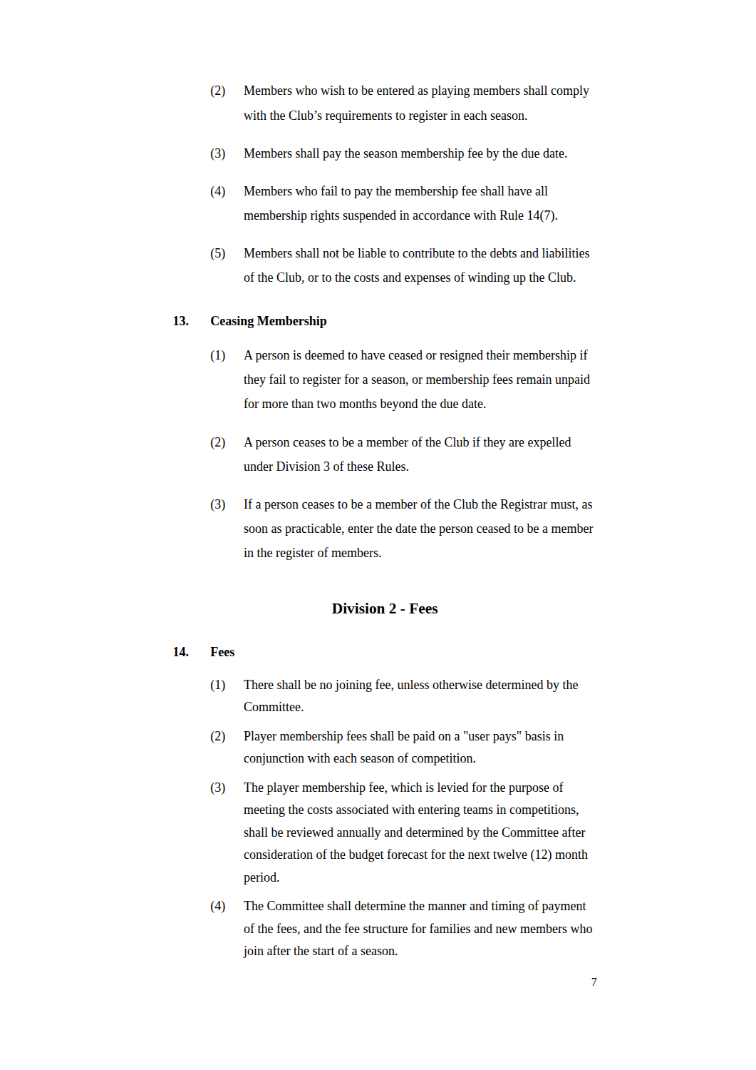(2) Members who wish to be entered as playing members shall comply with the Club’s requirements to register in each season.
(3) Members shall pay the season membership fee by the due date.
(4) Members who fail to pay the membership fee shall have all membership rights suspended in accordance with Rule 14(7).
(5) Members shall not be liable to contribute to the debts and liabilities of the Club, or to the costs and expenses of winding up the Club.
13. Ceasing Membership
(1) A person is deemed to have ceased or resigned their membership if they fail to register for a season, or membership fees remain unpaid for more than two months beyond the due date.
(2) A person ceases to be a member of the Club if they are expelled under Division 3 of these Rules.
(3) If a person ceases to be a member of the Club the Registrar must, as soon as practicable, enter the date the person ceased to be a member in the register of members.
Division 2 - Fees
14. Fees
(1) There shall be no joining fee, unless otherwise determined by the Committee.
(2) Player membership fees shall be paid on a "user pays" basis in conjunction with each season of competition.
(3) The player membership fee, which is levied for the purpose of meeting the costs associated with entering teams in competitions, shall be reviewed annually and determined by the Committee after consideration of the budget forecast for the next twelve (12) month period.
(4) The Committee shall determine the manner and timing of payment of the fees, and the fee structure for families and new members who join after the start of a season.
7